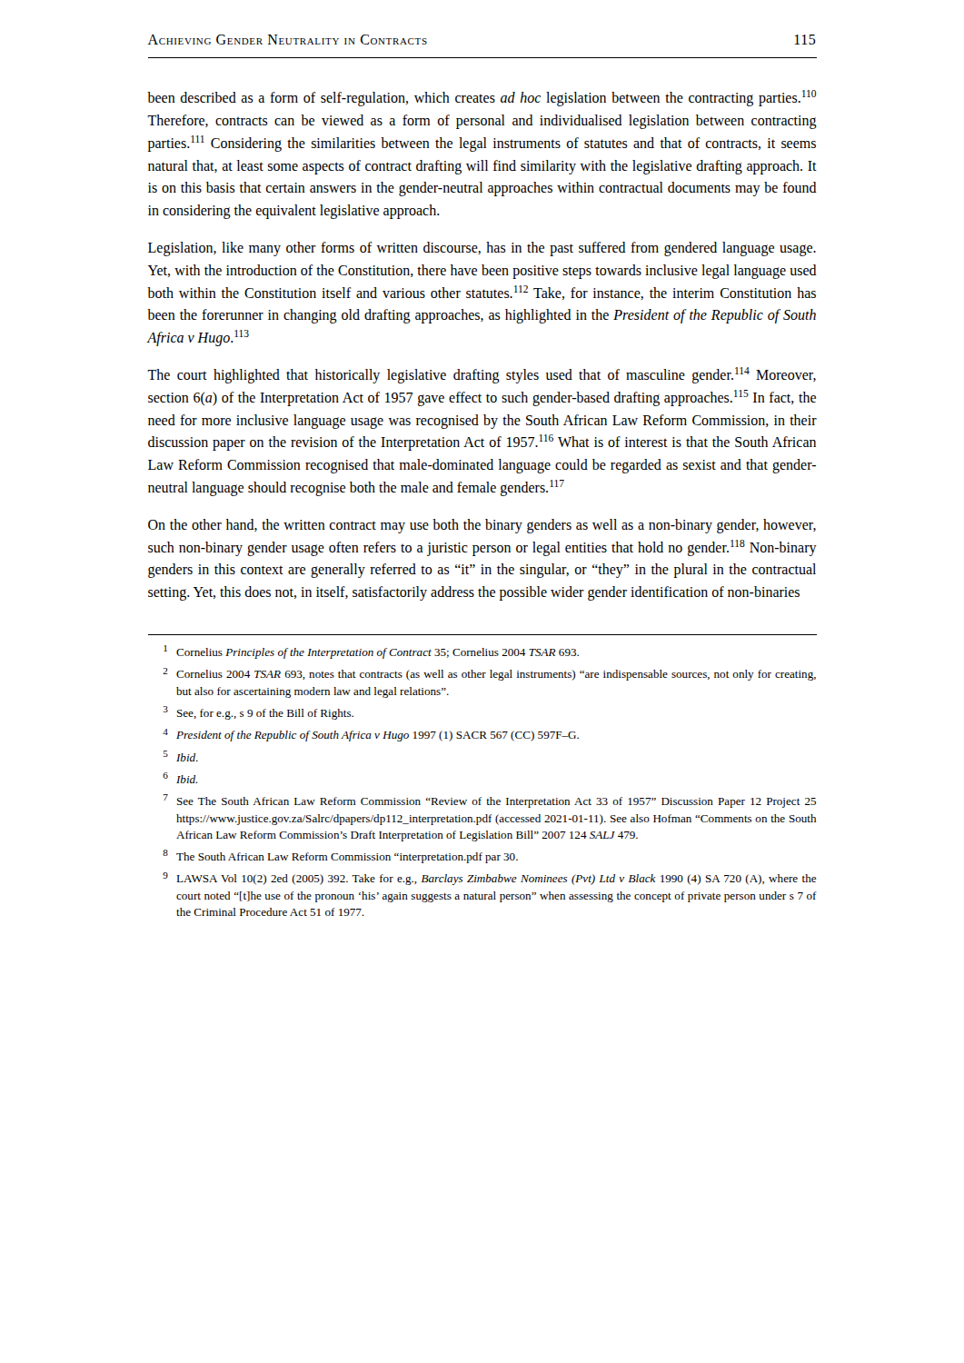Achieving Gender Neutrality in Contracts 115
been described as a form of self-regulation, which creates ad hoc legislation between the contracting parties.110 Therefore, contracts can be viewed as a form of personal and individualised legislation between contracting parties.111 Considering the similarities between the legal instruments of statutes and that of contracts, it seems natural that, at least some aspects of contract drafting will find similarity with the legislative drafting approach. It is on this basis that certain answers in the gender-neutral approaches within contractual documents may be found in considering the equivalent legislative approach.
Legislation, like many other forms of written discourse, has in the past suffered from gendered language usage. Yet, with the introduction of the Constitution, there have been positive steps towards inclusive legal language used both within the Constitution itself and various other statutes.112 Take, for instance, the interim Constitution has been the forerunner in changing old drafting approaches, as highlighted in the President of the Republic of South Africa v Hugo.113
The court highlighted that historically legislative drafting styles used that of masculine gender.114 Moreover, section 6(a) of the Interpretation Act of 1957 gave effect to such gender-based drafting approaches.115 In fact, the need for more inclusive language usage was recognised by the South African Law Reform Commission, in their discussion paper on the revision of the Interpretation Act of 1957.116 What is of interest is that the South African Law Reform Commission recognised that male-dominated language could be regarded as sexist and that gender-neutral language should recognise both the male and female genders.117
On the other hand, the written contract may use both the binary genders as well as a non-binary gender, however, such non-binary gender usage often refers to a juristic person or legal entities that hold no gender.118 Non-binary genders in this context are generally referred to as “it” in the singular, or “they” in the plural in the contractual setting. Yet, this does not, in itself, satisfactorily address the possible wider gender identification of non-binaries
Cornelius Principles of the Interpretation of Contract 35; Cornelius 2004 TSAR 693.
Cornelius 2004 TSAR 693, notes that contracts (as well as other legal instruments) “are indispensable sources, not only for creating, but also for ascertaining modern law and legal relations”.
See, for e.g., s 9 of the Bill of Rights.
President of the Republic of South Africa v Hugo 1997 (1) SACR 567 (CC) 597F–G.
Ibid.
Ibid.
See The South African Law Reform Commission “Review of the Interpretation Act 33 of 1957” Discussion Paper 12 Project 25 https://www.justice.gov.za/Salrc/dpapers/dp112_interpretation.pdf (accessed 2021-01-11). See also Hofman “Comments on the South African Law Reform Commission’s Draft Interpretation of Legislation Bill” 2007 124 SALJ 479.
The South African Law Reform Commission “interpretation.pdf par 30.
LAWSA Vol 10(2) 2ed (2005) 392. Take for e.g., Barclays Zimbabwe Nominees (Pvt) Ltd v Black 1990 (4) SA 720 (A), where the court noted “[t]he use of the pronoun ‘his’ again suggests a natural person” when assessing the concept of private person under s 7 of the Criminal Procedure Act 51 of 1977.